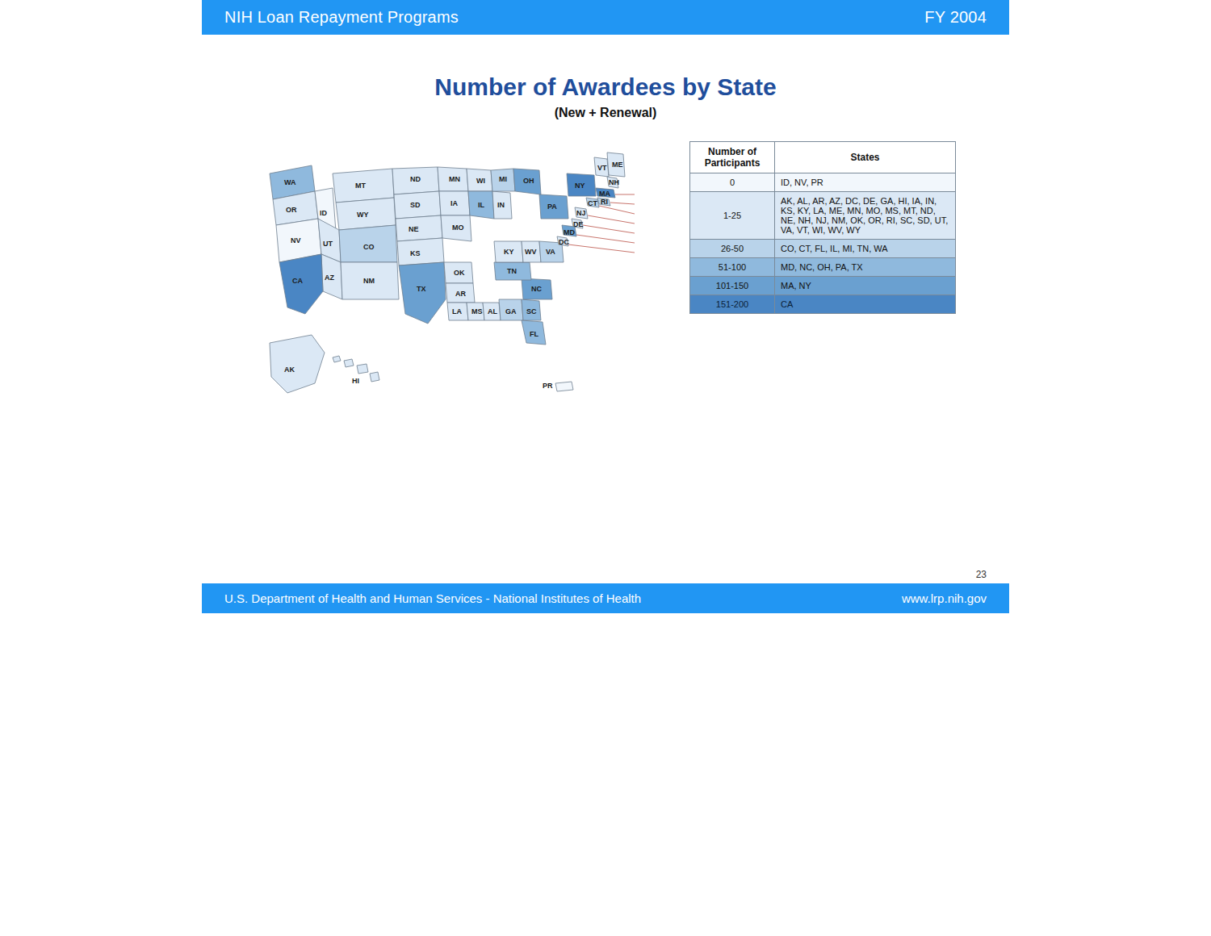NIH Loan Repayment Programs
FY 2004
Number of Awardees by State
(New + Renewal)
Number of Awardees by State (New + Renewal) WA OR ID MT WY ND SD NE KS NV UT CO AZ NM CA MN IA MO WI IL IN MI OH TX OK AR LA MS AL GA SC NC TN KY WV VA FL PA NY VT ME NH MA RI CT NJ DE MD DC AK HI PR
| Number of Participants | States |
| --- | --- |
| 0 | ID, NV, PR |
| 1-25 | AK, AL, AR, AZ, DC, DE, GA, HI, IA, IN, KS, KY, LA, ME, MN, MO, MS, MT, ND, NE, NH, NJ, NM, OK, OR, RI, SC, SD, UT, VA, VT, WI, WV, WY |
| 26-50 | CO, CT, FL, IL, MI, TN, WA |
| 51-100 | MD, NC, OH, PA, TX |
| 101-150 | MA, NY |
| 151-200 | CA |
23
U.S. Department of Health and Human Services - National Institutes of Health
www.lrp.nih.gov